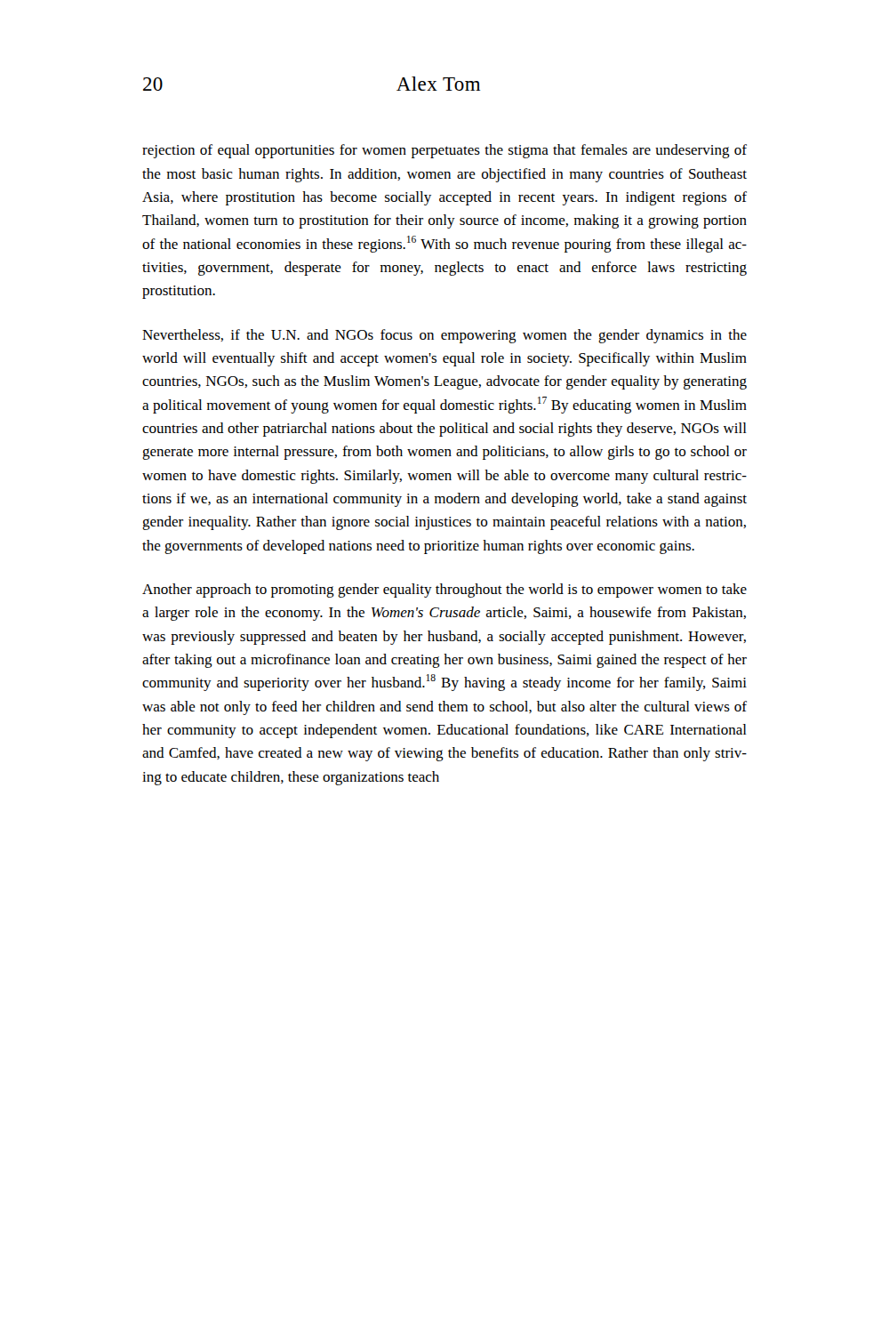20 Alex Tom
rejection of equal opportunities for women perpetuates the stigma that females are undeserving of the most basic human rights. In addition, women are objectified in many countries of Southeast Asia, where prostitution has become socially accepted in recent years. In indigent regions of Thailand, women turn to prostitution for their only source of income, making it a growing portion of the national economies in these regions.16 With so much revenue pouring from these illegal activities, government, desperate for money, neglects to enact and enforce laws restricting prostitution.
Nevertheless, if the U.N. and NGOs focus on empowering women the gender dynamics in the world will eventually shift and accept women's equal role in society. Specifically within Muslim countries, NGOs, such as the Muslim Women's League, advocate for gender equality by generating a political movement of young women for equal domestic rights.17 By educating women in Muslim countries and other patriarchal nations about the political and social rights they deserve, NGOs will generate more internal pressure, from both women and politicians, to allow girls to go to school or women to have domestic rights. Similarly, women will be able to overcome many cultural restrictions if we, as an international community in a modern and developing world, take a stand against gender inequality. Rather than ignore social injustices to maintain peaceful relations with a nation, the governments of developed nations need to prioritize human rights over economic gains.
Another approach to promoting gender equality throughout the world is to empower women to take a larger role in the economy. In the Women's Crusade article, Saimi, a housewife from Pakistan, was previously suppressed and beaten by her husband, a socially accepted punishment. However, after taking out a microfinance loan and creating her own business, Saimi gained the respect of her community and superiority over her husband.18 By having a steady income for her family, Saimi was able not only to feed her children and send them to school, but also alter the cultural views of her community to accept independent women. Educational foundations, like CARE International and Camfed, have created a new way of viewing the benefits of education. Rather than only striving to educate children, these organizations teach